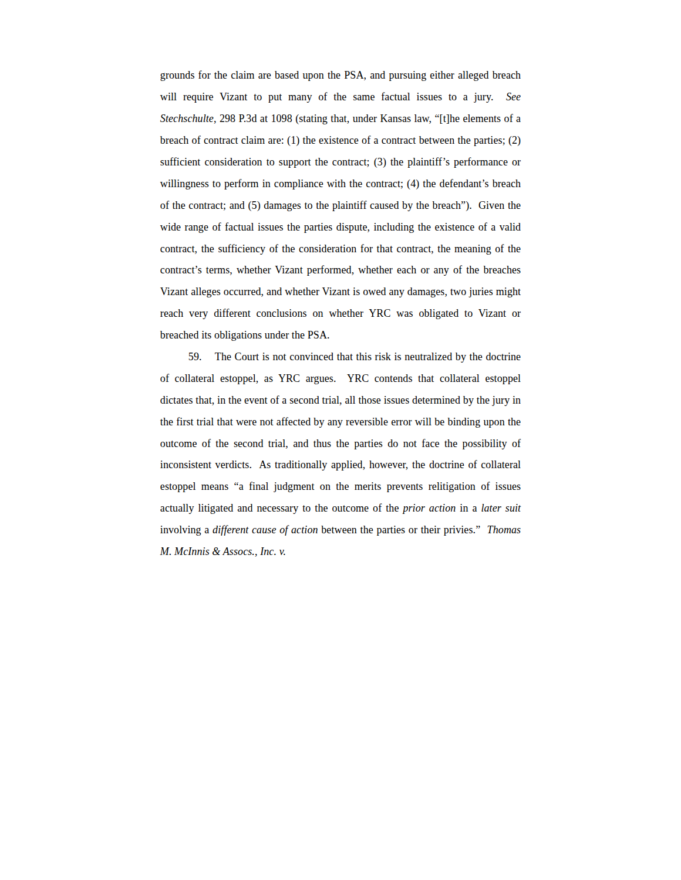grounds for the claim are based upon the PSA, and pursuing either alleged breach will require Vizant to put many of the same factual issues to a jury. See Stechschulte, 298 P.3d at 1098 (stating that, under Kansas law, “[t]he elements of a breach of contract claim are: (1) the existence of a contract between the parties; (2) sufficient consideration to support the contract; (3) the plaintiff’s performance or willingness to perform in compliance with the contract; (4) the defendant’s breach of the contract; and (5) damages to the plaintiff caused by the breach”). Given the wide range of factual issues the parties dispute, including the existence of a valid contract, the sufficiency of the consideration for that contract, the meaning of the contract’s terms, whether Vizant performed, whether each or any of the breaches Vizant alleges occurred, and whether Vizant is owed any damages, two juries might reach very different conclusions on whether YRC was obligated to Vizant or breached its obligations under the PSA.
59. The Court is not convinced that this risk is neutralized by the doctrine of collateral estoppel, as YRC argues. YRC contends that collateral estoppel dictates that, in the event of a second trial, all those issues determined by the jury in the first trial that were not affected by any reversible error will be binding upon the outcome of the second trial, and thus the parties do not face the possibility of inconsistent verdicts. As traditionally applied, however, the doctrine of collateral estoppel means “a final judgment on the merits prevents relitigation of issues actually litigated and necessary to the outcome of the prior action in a later suit involving a different cause of action between the parties or their privies.” Thomas M. McInnis & Assocs., Inc. v.